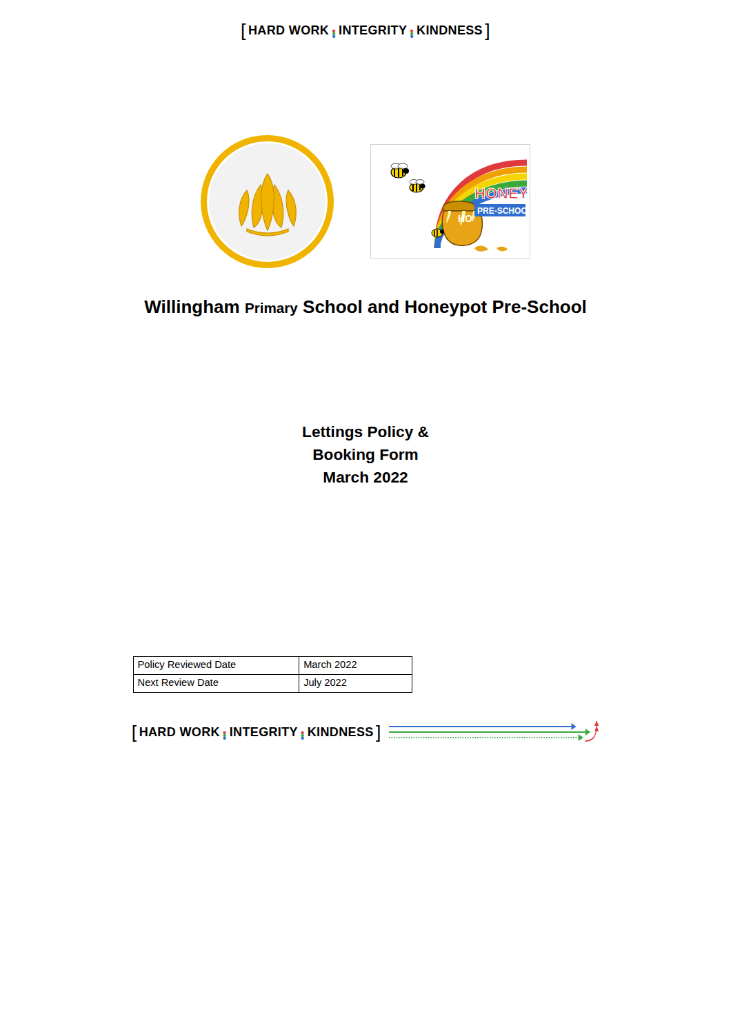[ HARD WORK ••• INTEGRITY ••• KINDNESS ]
HONEYPOT PRE-SCHOOL HO
Willingham Primary School and Honeypot Pre-School
Lettings Policy &
Booking Form
March 2022
| Policy Reviewed Date | March 2022 |
| Next Review Date | July 2022 |
[ HARD WORK ••• INTEGRITY ••• KINDNESS ]